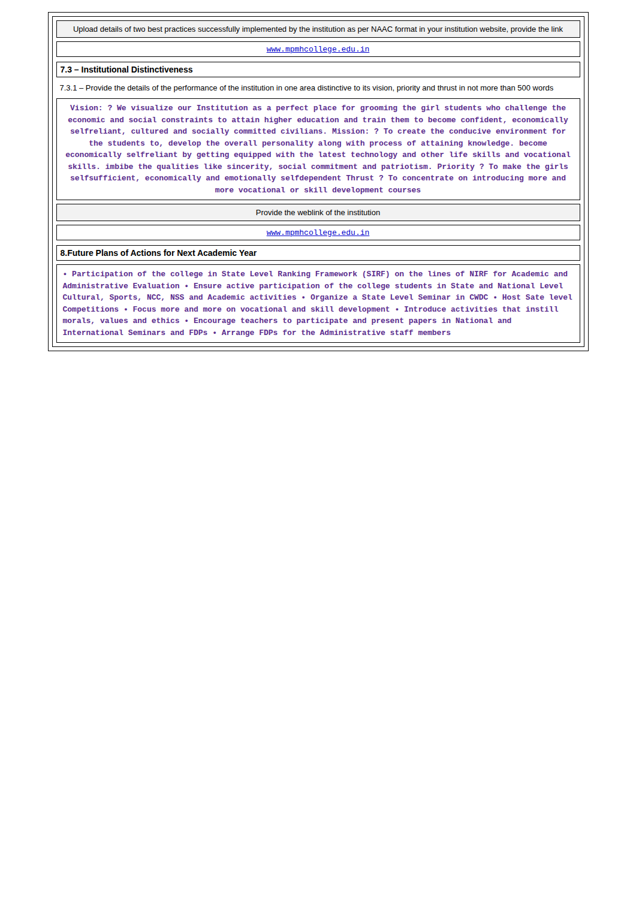Upload details of two best practices successfully implemented by the institution as per NAAC format in your institution website, provide the link
www.mpmhcollege.edu.in
7.3 – Institutional Distinctiveness
7.3.1 – Provide the details of the performance of the institution in one area distinctive to its vision, priority and thrust in not more than 500 words
Vision: ? We visualize our Institution as a perfect place for grooming the girl students who challenge the economic and social constraints to attain higher education and train them to become confident, economically selfreliant, cultured and socially committed civilians. Mission: ? To create the conducive environment for the students to, develop the overall personality along with process of attaining knowledge. become economically selfreliant by getting equipped with the latest technology and other life skills and vocational skills. imbibe the qualities like sincerity, social commitment and patriotism. Priority ? To make the girls selfsufficient, economically and emotionally selfdependent Thrust ? To concentrate on introducing more and more vocational or skill development courses
Provide the weblink of the institution
www.mpmhcollege.edu.in
8.Future Plans of Actions for Next Academic Year
• Participation of the college in State Level Ranking Framework (SIRF) on the lines of NIRF for Academic and Administrative Evaluation • Ensure active participation of the college students in State and National Level Cultural, Sports, NCC, NSS and Academic activities • Organize a State Level Seminar in CWDC • Host Sate level Competitions • Focus more and more on vocational and skill development • Introduce activities that instill morals, values and ethics • Encourage teachers to participate and present papers in National and International Seminars and FDPs • Arrange FDPs for the Administrative staff members